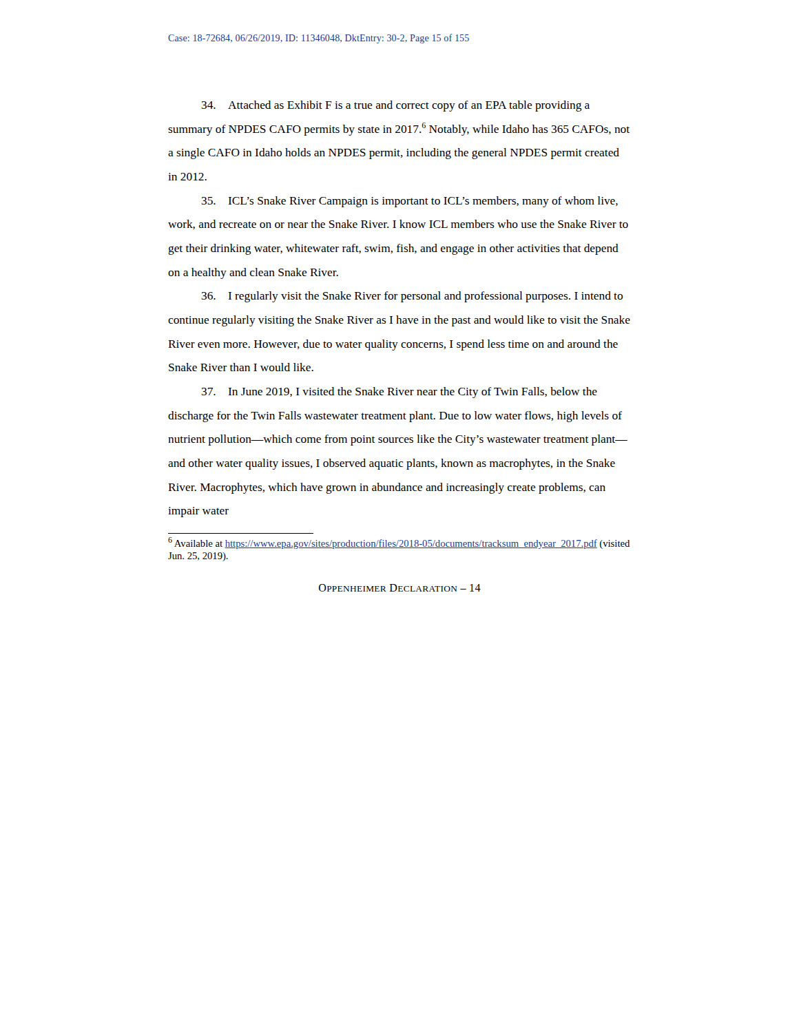Case: 18-72684, 06/26/2019, ID: 11346048, DktEntry: 30-2, Page 15 of 155
34. Attached as Exhibit F is a true and correct copy of an EPA table providing a summary of NPDES CAFO permits by state in 2017.6 Notably, while Idaho has 365 CAFOs, not a single CAFO in Idaho holds an NPDES permit, including the general NPDES permit created in 2012.
35. ICL’s Snake River Campaign is important to ICL’s members, many of whom live, work, and recreate on or near the Snake River. I know ICL members who use the Snake River to get their drinking water, whitewater raft, swim, fish, and engage in other activities that depend on a healthy and clean Snake River.
36. I regularly visit the Snake River for personal and professional purposes. I intend to continue regularly visiting the Snake River as I have in the past and would like to visit the Snake River even more. However, due to water quality concerns, I spend less time on and around the Snake River than I would like.
37. In June 2019, I visited the Snake River near the City of Twin Falls, below the discharge for the Twin Falls wastewater treatment plant. Due to low water flows, high levels of nutrient pollution—which come from point sources like the City’s wastewater treatment plant—and other water quality issues, I observed aquatic plants, known as macrophytes, in the Snake River. Macrophytes, which have grown in abundance and increasingly create problems, can impair water
6 Available at https://www.epa.gov/sites/production/files/2018-05/documents/tracksum_endyear_2017.pdf (visited Jun. 25, 2019).
OPPENHEIMER DECLARATION – 14